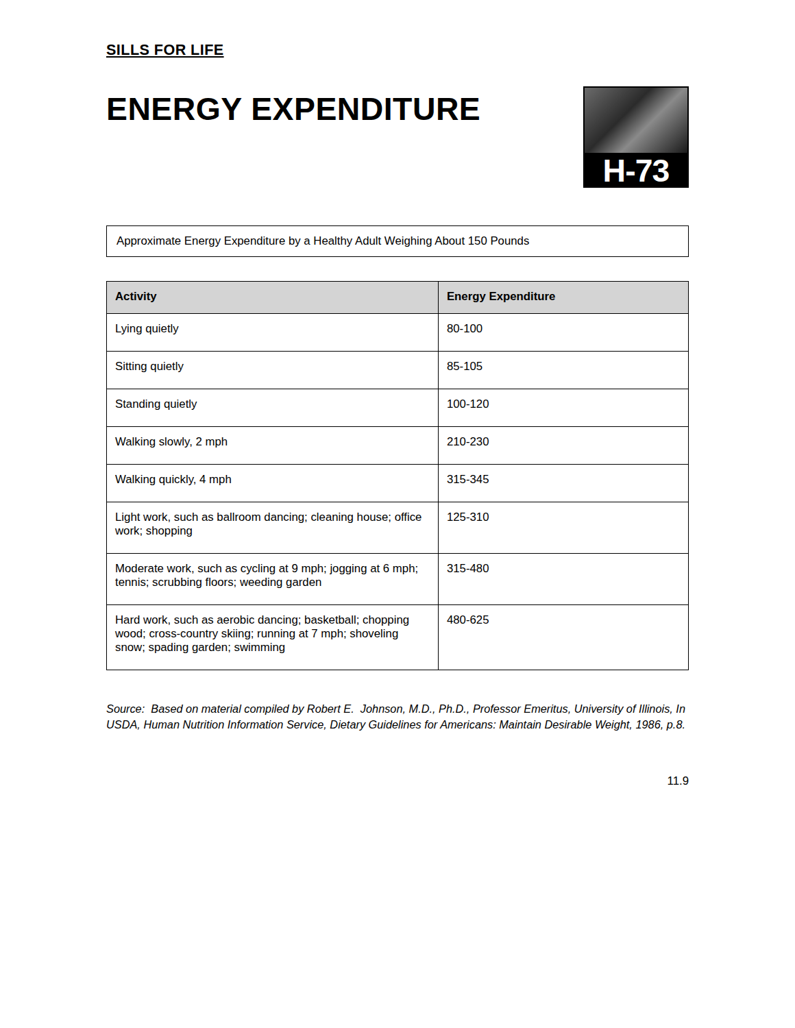SILLS FOR LIFE
ENERGY EXPENDITURE
H-73
Approximate Energy Expenditure by a Healthy Adult Weighing About 150 Pounds
| Activity | Energy Expenditure |
| --- | --- |
| Lying quietly | 80-100 |
| Sitting quietly | 85-105 |
| Standing quietly | 100-120 |
| Walking slowly, 2 mph | 210-230 |
| Walking quickly, 4 mph | 315-345 |
| Light work, such as ballroom dancing; cleaning house; office work; shopping | 125-310 |
| Moderate work, such as cycling at 9 mph; jogging at 6 mph; tennis; scrubbing floors; weeding garden | 315-480 |
| Hard work, such as aerobic dancing; basketball; chopping wood; cross-country skiing; running at 7 mph; shoveling snow; spading garden; swimming | 480-625 |
Source: Based on material compiled by Robert E. Johnson, M.D., Ph.D., Professor Emeritus, University of Illinois, In USDA, Human Nutrition Information Service, Dietary Guidelines for Americans: Maintain Desirable Weight, 1986, p.8.
11.9